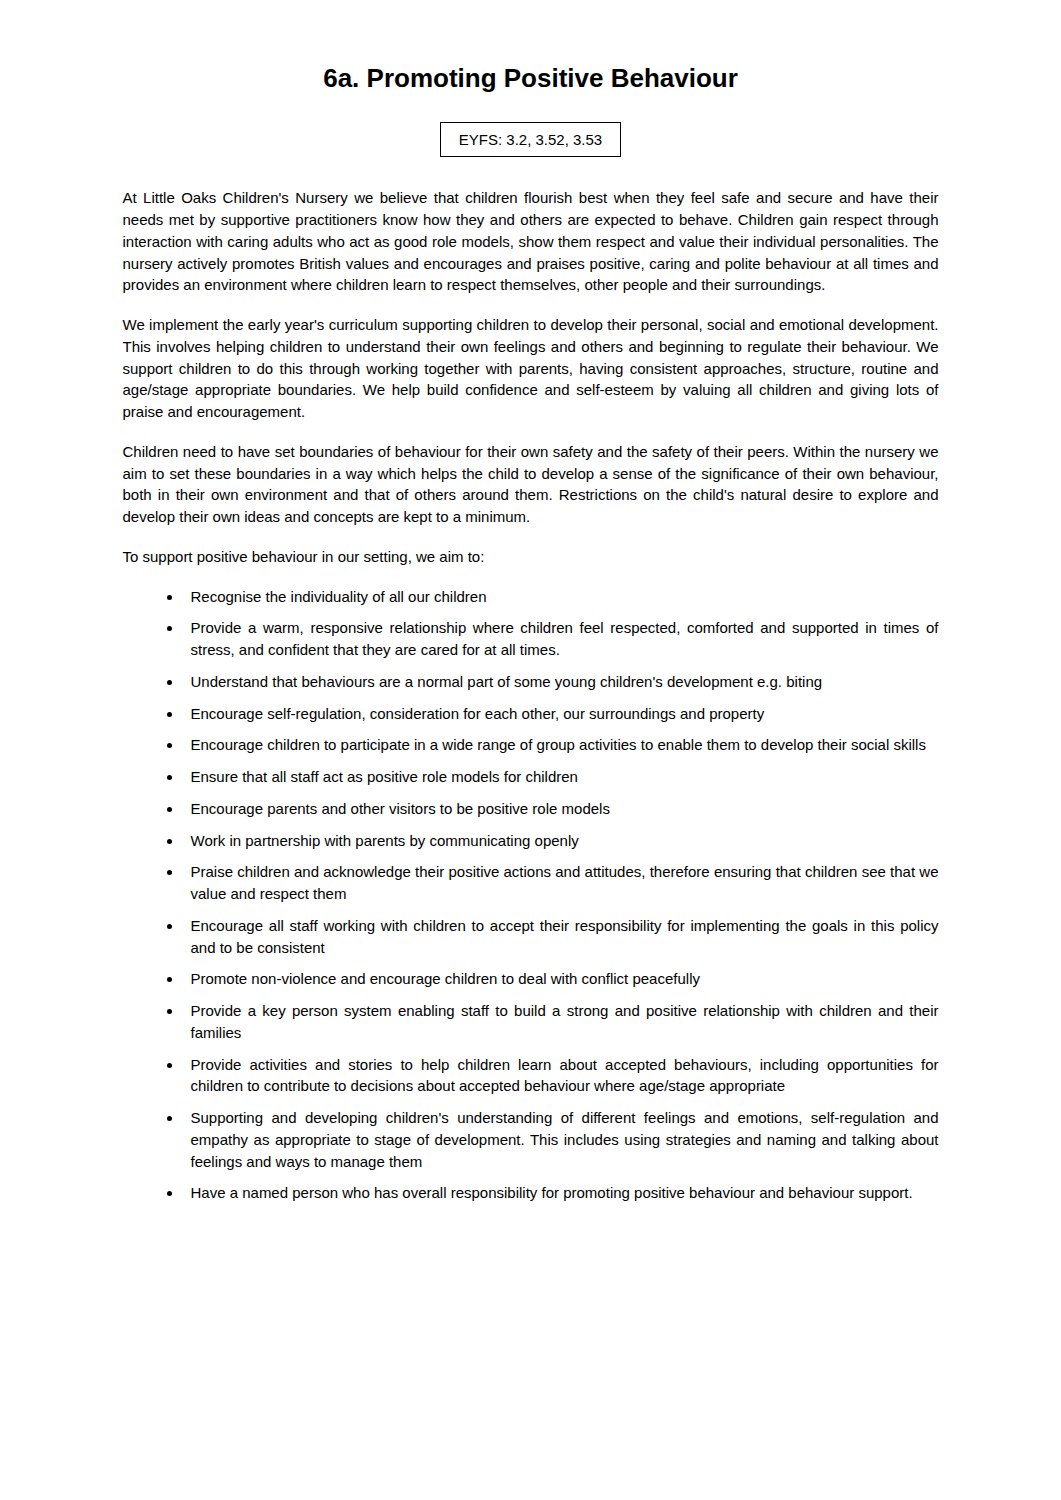6a. Promoting Positive Behaviour
EYFS: 3.2, 3.52, 3.53
At Little Oaks Children's Nursery we believe that children flourish best when they feel safe and secure and have their needs met by supportive practitioners know how they and others are expected to behave. Children gain respect through interaction with caring adults who act as good role models, show them respect and value their individual personalities. The nursery actively promotes British values and encourages and praises positive, caring and polite behaviour at all times and provides an environment where children learn to respect themselves, other people and their surroundings.
We implement the early year's curriculum supporting children to develop their personal, social and emotional development. This involves helping children to understand their own feelings and others and beginning to regulate their behaviour. We support children to do this through working together with parents, having consistent approaches, structure, routine and age/stage appropriate boundaries. We help build confidence and self-esteem by valuing all children and giving lots of praise and encouragement.
Children need to have set boundaries of behaviour for their own safety and the safety of their peers. Within the nursery we aim to set these boundaries in a way which helps the child to develop a sense of the significance of their own behaviour, both in their own environment and that of others around them. Restrictions on the child's natural desire to explore and develop their own ideas and concepts are kept to a minimum.
To support positive behaviour in our setting, we aim to:
Recognise the individuality of all our children
Provide a warm, responsive relationship where children feel respected, comforted and supported in times of stress, and confident that they are cared for at all times.
Understand that behaviours are a normal part of some young children's development e.g. biting
Encourage self-regulation, consideration for each other, our surroundings and property
Encourage children to participate in a wide range of group activities to enable them to develop their social skills
Ensure that all staff act as positive role models for children
Encourage parents and other visitors to be positive role models
Work in partnership with parents by communicating openly
Praise children and acknowledge their positive actions and attitudes, therefore ensuring that children see that we value and respect them
Encourage all staff working with children to accept their responsibility for implementing the goals in this policy and to be consistent
Promote non-violence and encourage children to deal with conflict peacefully
Provide a key person system enabling staff to build a strong and positive relationship with children and their families
Provide activities and stories to help children learn about accepted behaviours, including opportunities for children to contribute to decisions about accepted behaviour where age/stage appropriate
Supporting and developing children's understanding of different feelings and emotions, self-regulation and empathy as appropriate to stage of development. This includes using strategies and naming and talking about feelings and ways to manage them
Have a named person who has overall responsibility for promoting positive behaviour and behaviour support.